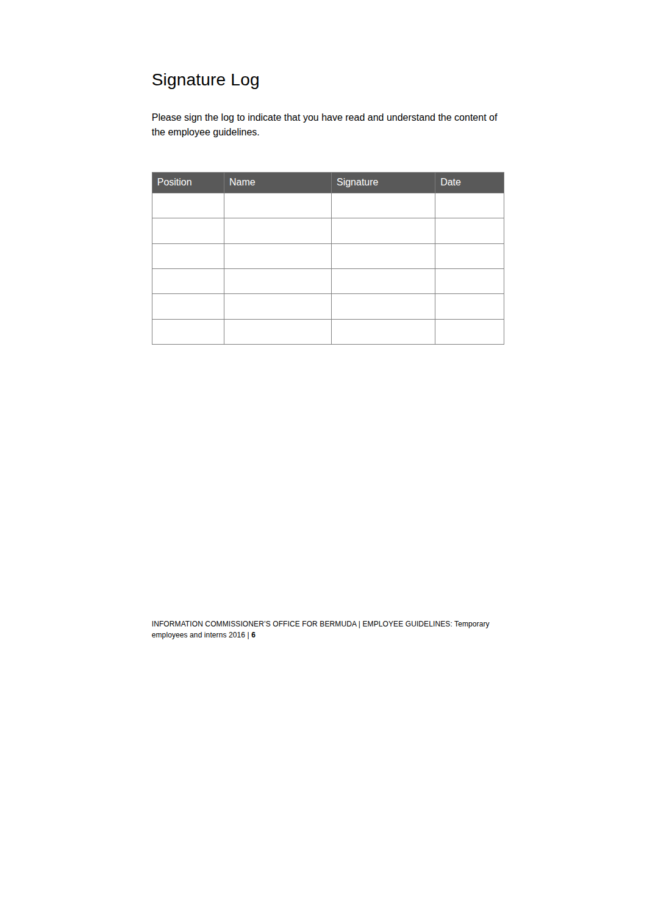Signature Log
Please sign the log to indicate that you have read and understand the content of the employee guidelines.
| Position | Name | Signature | Date |
| --- | --- | --- | --- |
INFORMATION COMMISSIONER’S OFFICE FOR BERMUDA | EMPLOYEE GUIDELINES: Temporary employees and interns 2016 | 6